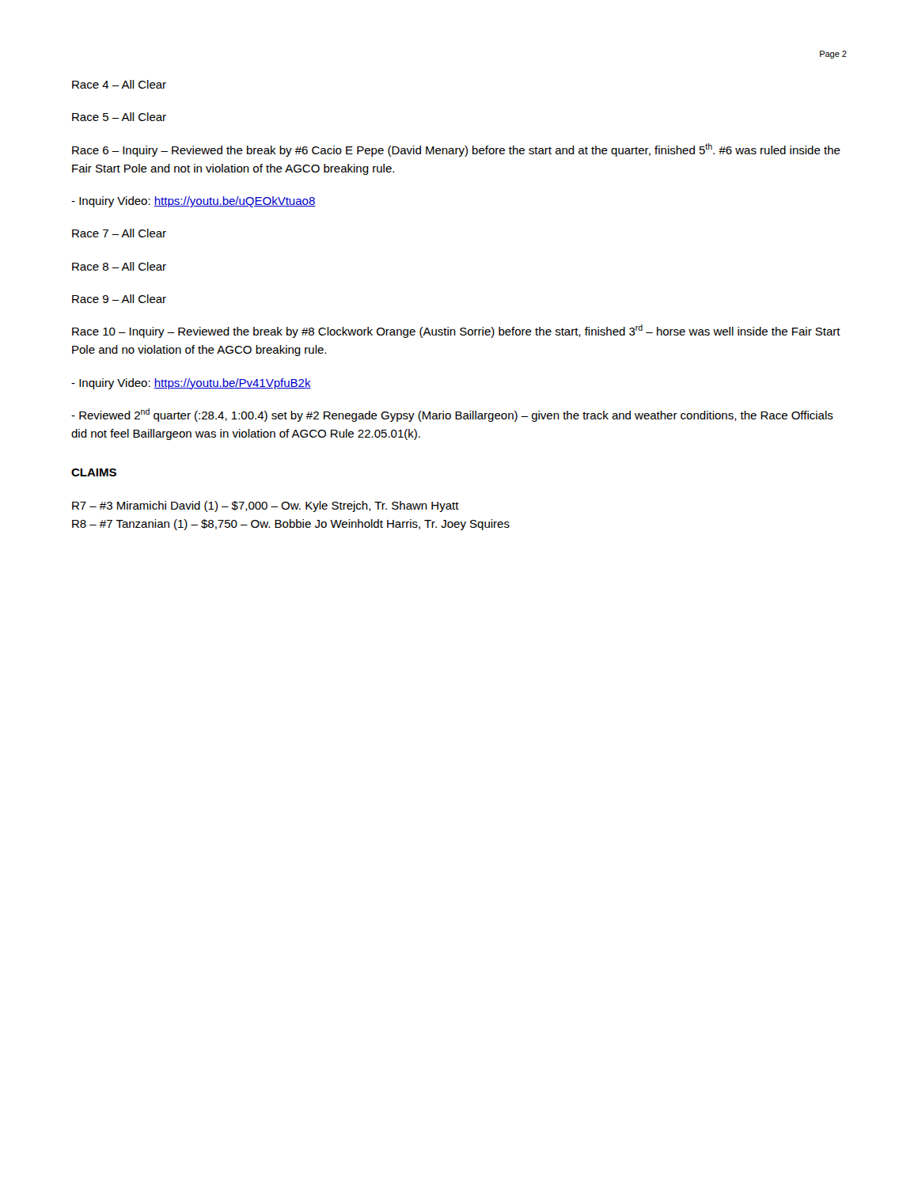Page 2
Race 4 – All Clear
Race 5 – All Clear
Race 6 – Inquiry – Reviewed the break by #6 Cacio E Pepe (David Menary) before the start and at the quarter, finished 5th. #6 was ruled inside the Fair Start Pole and not in violation of the AGCO breaking rule.
- Inquiry Video: https://youtu.be/uQEOkVtuao8
Race 7 – All Clear
Race 8 – All Clear
Race 9 – All Clear
Race 10 – Inquiry – Reviewed the break by #8 Clockwork Orange (Austin Sorrie) before the start, finished 3rd – horse was well inside the Fair Start Pole and no violation of the AGCO breaking rule.
- Inquiry Video: https://youtu.be/Pv41VpfuB2k
- Reviewed 2nd quarter (:28.4, 1:00.4) set by #2 Renegade Gypsy (Mario Baillargeon) – given the track and weather conditions, the Race Officials did not feel Baillargeon was in violation of AGCO Rule 22.05.01(k).
CLAIMS
R7 – #3 Miramichi David (1) – $7,000 – Ow. Kyle Strejch, Tr. Shawn Hyatt
R8 – #7 Tanzanian (1) – $8,750 – Ow. Bobbie Jo Weinholdt Harris, Tr. Joey Squires